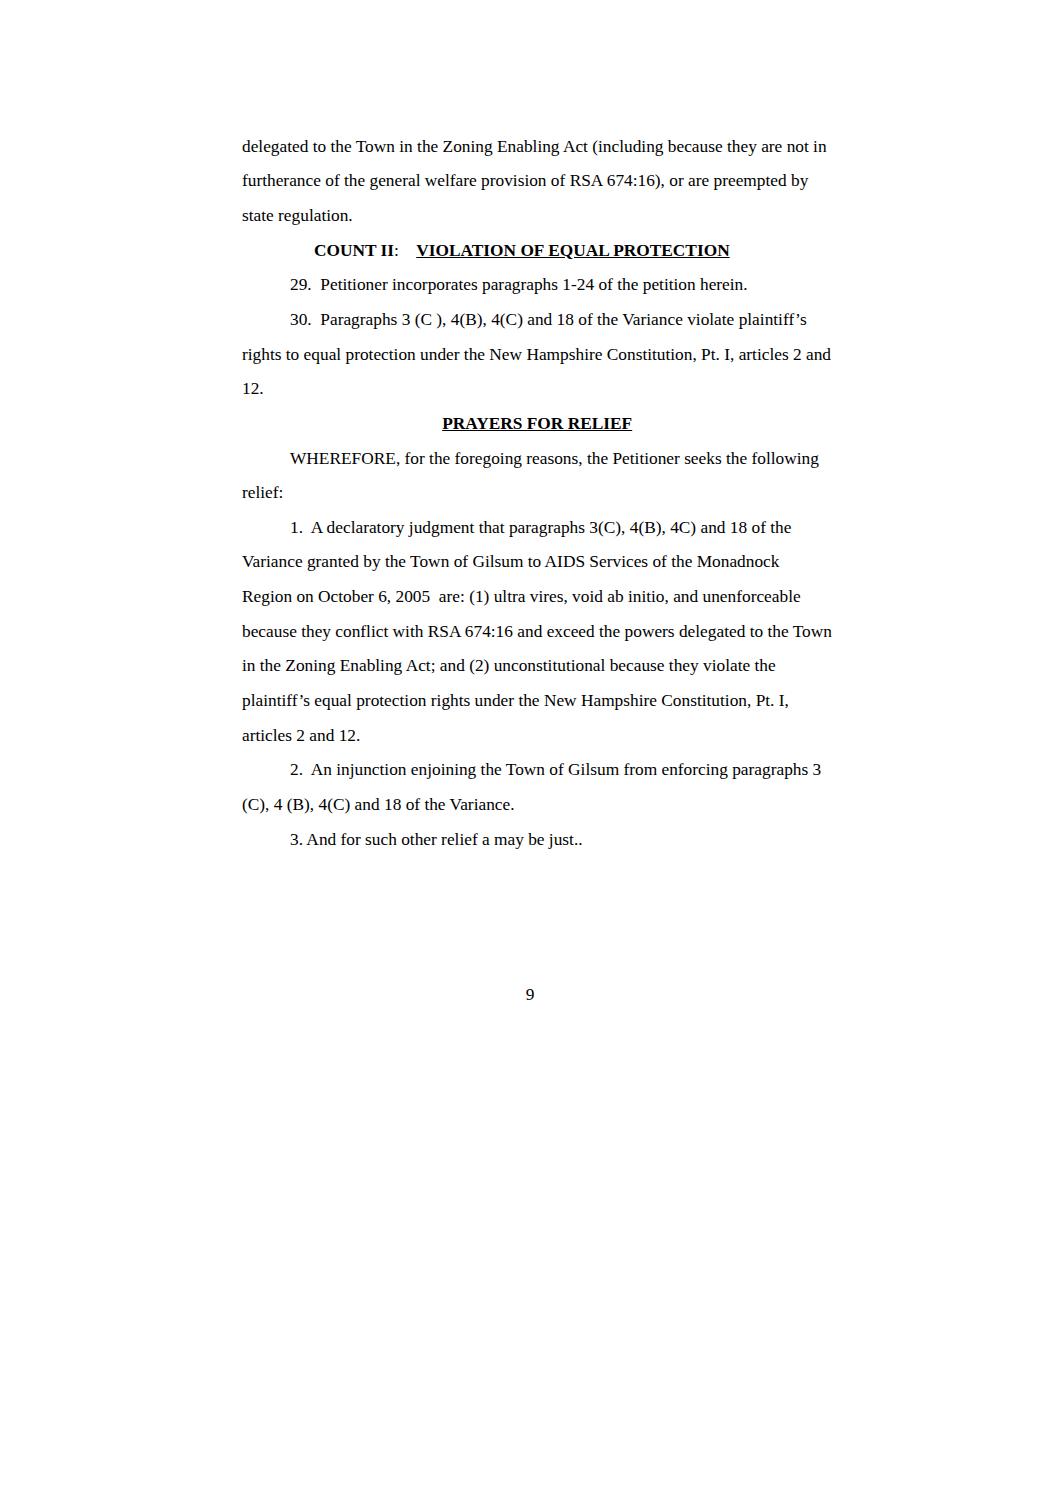delegated to the Town in the Zoning Enabling Act (including because they are not in furtherance of the general welfare provision of RSA 674:16), or are preempted by state regulation.
COUNT II: VIOLATION OF EQUAL PROTECTION
29. Petitioner incorporates paragraphs 1-24 of the petition herein.
30. Paragraphs 3 (C ), 4(B), 4(C) and 18 of the Variance violate plaintiff’s rights to equal protection under the New Hampshire Constitution, Pt. I, articles 2 and 12.
PRAYERS FOR RELIEF
WHEREFORE, for the foregoing reasons, the Petitioner seeks the following relief:
1. A declaratory judgment that paragraphs 3(C), 4(B), 4C) and 18 of the Variance granted by the Town of Gilsum to AIDS Services of the Monadnock Region on October 6, 2005 are: (1) ultra vires, void ab initio, and unenforceable because they conflict with RSA 674:16 and exceed the powers delegated to the Town in the Zoning Enabling Act; and (2) unconstitutional because they violate the plaintiff’s equal protection rights under the New Hampshire Constitution, Pt. I, articles 2 and 12.
2. An injunction enjoining the Town of Gilsum from enforcing paragraphs 3 (C), 4 (B), 4(C) and 18 of the Variance.
3. And for such other relief a may be just..
9